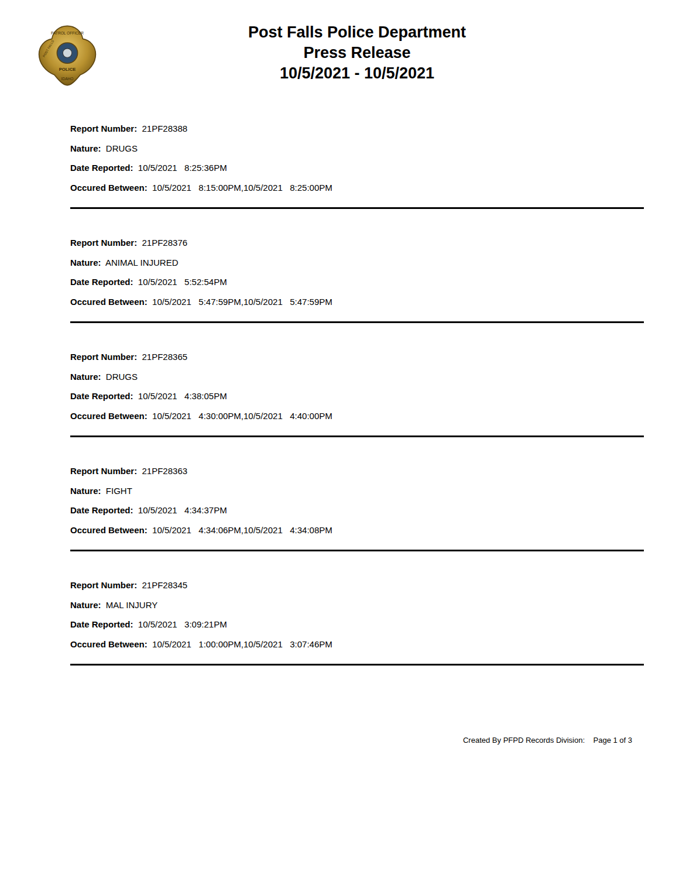PATROL OFFICER POLICE IDAHO POST FALLS
Post Falls Police Department
Press Release
10/5/2021 - 10/5/2021
Report Number: 21PF28388
Nature: DRUGS
Date Reported: 10/5/2021 8:25:36PM
Occured Between: 10/5/2021 8:15:00PM,10/5/2021 8:25:00PM
Report Number: 21PF28376
Nature: ANIMAL INJURED
Date Reported: 10/5/2021 5:52:54PM
Occured Between: 10/5/2021 5:47:59PM,10/5/2021 5:47:59PM
Report Number: 21PF28365
Nature: DRUGS
Date Reported: 10/5/2021 4:38:05PM
Occured Between: 10/5/2021 4:30:00PM,10/5/2021 4:40:00PM
Report Number: 21PF28363
Nature: FIGHT
Date Reported: 10/5/2021 4:34:37PM
Occured Between: 10/5/2021 4:34:06PM,10/5/2021 4:34:08PM
Report Number: 21PF28345
Nature: MAL INJURY
Date Reported: 10/5/2021 3:09:21PM
Occured Between: 10/5/2021 1:00:00PM,10/5/2021 3:07:46PM
Created By PFPD Records Division: Page 1 of 3